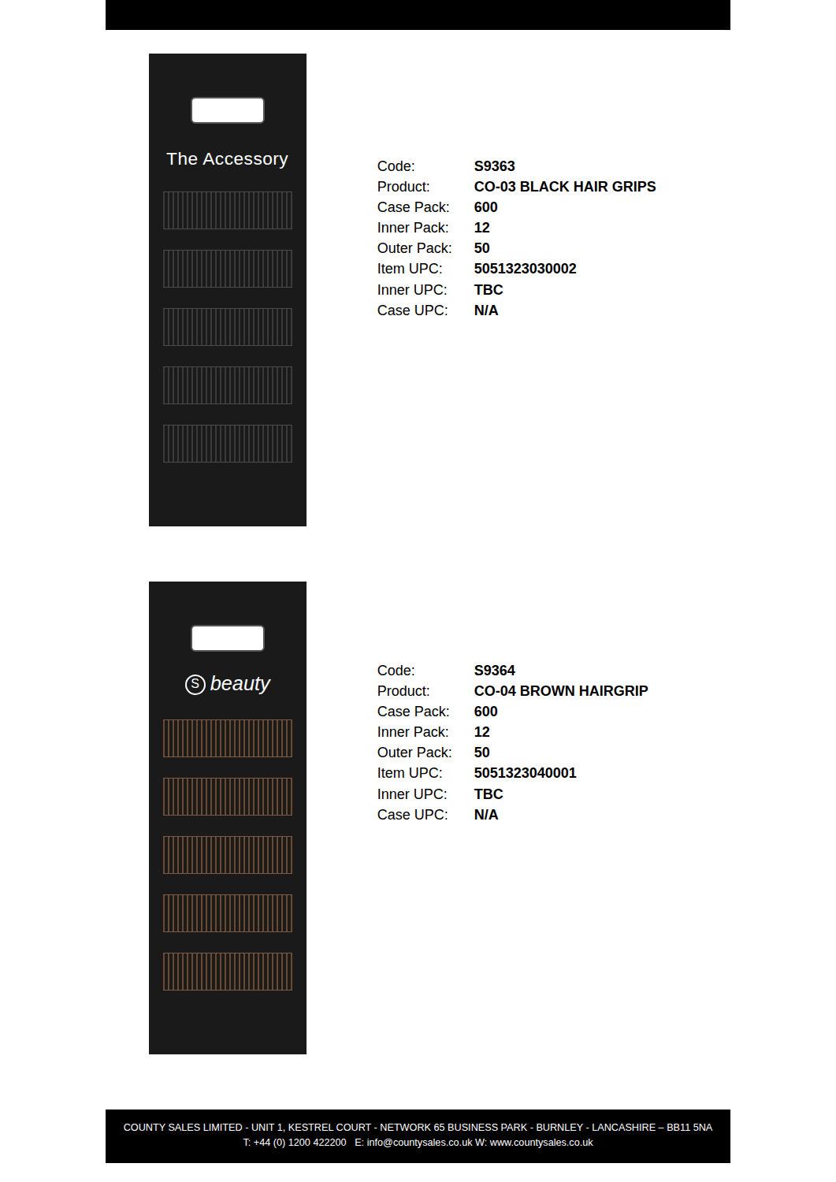The Accessory
| Code: | S9363 |
| Product: | CO-03 BLACK HAIR GRIPS |
| Case Pack: | 600 |
| Inner Pack: | 12 |
| Outer Pack: | 50 |
| Item UPC: | 5051323030002 |
| Inner UPC: | TBC |
| Case UPC: | N/A |
Sbeauty
| Code: | S9364 |
| Product: | CO-04 BROWN HAIRGRIP |
| Case Pack: | 600 |
| Inner Pack: | 12 |
| Outer Pack: | 50 |
| Item UPC: | 5051323040001 |
| Inner UPC: | TBC |
| Case UPC: | N/A |
COUNTY SALES LIMITED - UNIT 1, KESTREL COURT - NETWORK 65 BUSINESS PARK - BURNLEY - LANCASHIRE – BB11 5NA
T: +44 (0) 1200 422200 E: info@countysales.co.uk W: www.countysales.co.uk